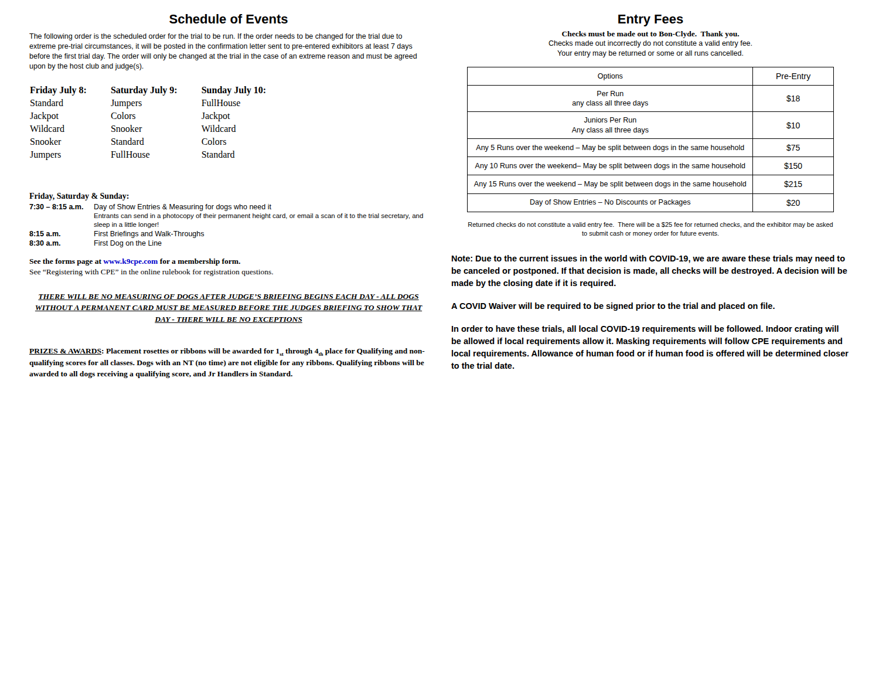Schedule of Events
The following order is the scheduled order for the trial to be run. If the order needs to be changed for the trial due to extreme pre-trial circumstances, it will be posted in the confirmation letter sent to pre-entered exhibitors at least 7 days before the first trial day. The order will only be changed at the trial in the case of an extreme reason and must be agreed upon by the host club and judge(s).
| Friday July 8: | Saturday July 9: | Sunday July 10: |
| --- | --- | --- |
| Standard | Jumpers | FullHouse |
| Jackpot | Colors | Jackpot |
| Wildcard | Snooker | Wildcard |
| Snooker | Standard | Colors |
| Jumpers | FullHouse | Standard |
Friday, Saturday & Sunday:
7:30 – 8:15 a.m.
Day of Show Entries & Measuring for dogs who need it
Entrants can send in a photocopy of their permanent height card, or email a scan of it to the trial secretary, and sleep in a little longer!
8:15 a.m.
First Briefings and Walk-Throughs
8:30 a.m.
First Dog on the Line
See the forms page at www.k9cpe.com for a membership form.
See “Registering with CPE” in the online rulebook for registration questions.
THERE WILL BE NO MEASURING OF DOGS AFTER JUDGE’S BRIEFING BEGINS EACH DAY - ALL DOGS WITHOUT A PERMANENT CARD MUST BE MEASURED BEFORE THE JUDGES BRIEFING TO SHOW THAT DAY - THERE WILL BE NO EXCEPTIONS
PRIZES & AWARDS: Placement rosettes or ribbons will be awarded for 1st through 4th place for Qualifying and non-qualifying scores for all classes. Dogs with an NT (no time) are not eligible for any ribbons. Qualifying ribbons will be awarded to all dogs receiving a qualifying score, and Jr Handlers in Standard.
Entry Fees
Checks must be made out to Bon-Clyde. Thank you.
Checks made out incorrectly do not constitute a valid entry fee.
Your entry may be returned or some or all runs cancelled.
| Options | Pre-Entry |
| Per Run any class all three days | $18 |
| Juniors Per Run Any class all three days | $10 |
| Any 5 Runs over the weekend – May be split between dogs in the same household | $75 |
| Any 10 Runs over the weekend– May be split between dogs in the same household | $150 |
| Any 15 Runs over the weekend – May be split between dogs in the same household | $215 |
| Day of Show Entries – No Discounts or Packages | $20 |
Returned checks do not constitute a valid entry fee. There will be a $25 fee for returned checks, and the exhibitor may be asked to submit cash or money order for future events.
Note: Due to the current issues in the world with COVID-19, we are aware these trials may need to be canceled or postponed. If that decision is made, all checks will be destroyed. A decision will be made by the closing date if it is required.
A COVID Waiver will be required to be signed prior to the trial and placed on file.
In order to have these trials, all local COVID-19 requirements will be followed. Indoor crating will be allowed if local requirements allow it. Masking requirements will follow CPE requirements and local requirements. Allowance of human food or if human food is offered will be determined closer to the trial date.